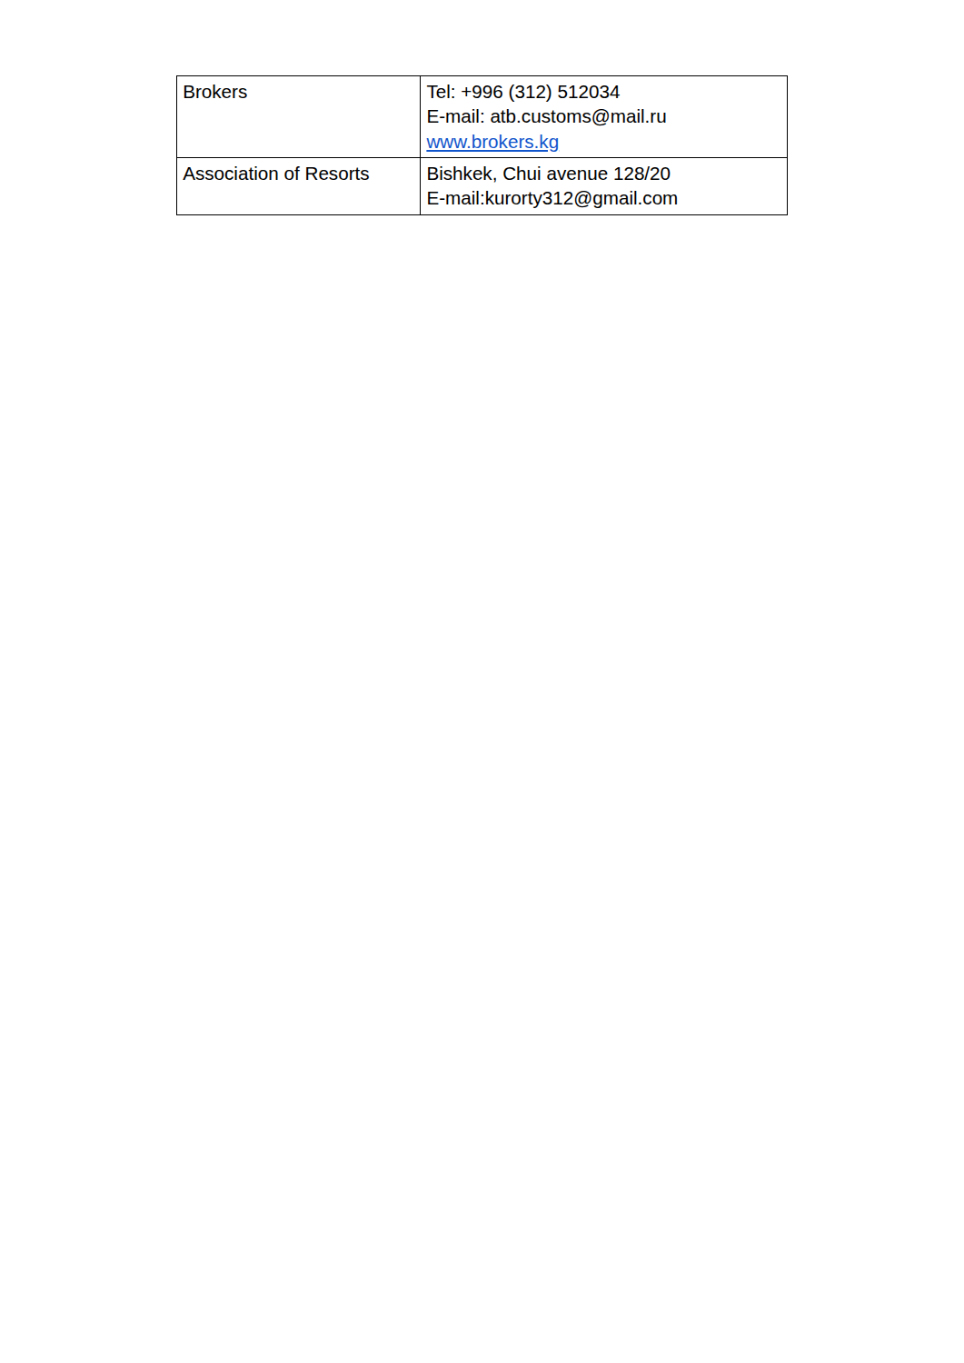| Brokers | Tel: +996 (312) 512034 E-mail: atb.customs@mail.ru www.brokers.kg |
| Association of Resorts | Bishkek, Chui avenue 128/20 E-mail:kurorty312@gmail.com |